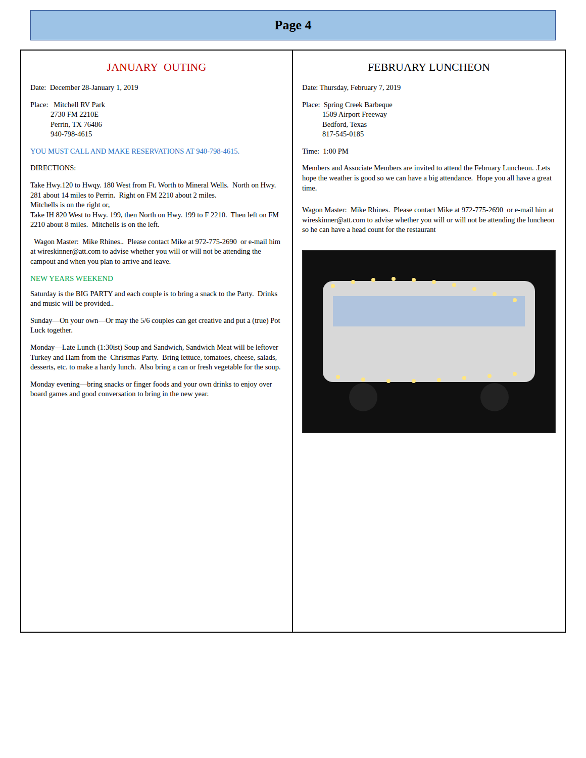Page 4
JANUARY OUTING
Date: December 28-January 1, 2019
Place: Mitchell RV Park
2730 FM 2210E
Perrin, TX 76486
940-798-4615
YOU MUST CALL AND MAKE RESERVATIONS AT 940-798-4615.
DIRECTIONS:
Take Hwy.120 to Hwqy. 180 West from Ft. Worth to Mineral Wells. North on Hwy. 281 about 14 miles to Perrin. Right on FM 2210 about 2 miles.
Mitchells is on the right or,
Take IH 820 West to Hwy. 199, then North on Hwy. 199 to F 2210. Then left on FM 2210 about 8 miles. Mitchells is on the left.
Wagon Master: Mike Rhines.. Please contact Mike at 972-775-2690 or e-mail him at wireskinner@att.com to advise whether you will or will not be attending the campout and when you plan to arrive and leave.
NEW YEARS WEEKEND
Saturday is the BIG PARTY and each couple is to bring a snack to the Party. Drinks and music will be provided..
Sunday—On your own—Or may the 5/6 couples can get creative and put a (true) Pot Luck together.
Monday—Late Lunch (1:30ist) Soup and Sandwich, Sandwich Meat will be leftover Turkey and Ham from the Christmas Party. Bring lettuce, tomatoes, cheese, salads, desserts, etc. to make a hardy lunch. Also bring a can or fresh vegetable for the soup.
Monday evening—bring snacks or finger foods and your own drinks to enjoy over board games and good conversation to bring in the new year.
FEBRUARY LUNCHEON
Date: Thursday, February 7, 2019
Place: Spring Creek Barbeque
1509 Airport Freeway
Bedford, Texas
817-545-0185
Time: 1:00 PM
Members and Associate Members are invited to attend the February Luncheon. .Lets hope the weather is good so we can have a big attendance. Hope you all have a great time.
Wagon Master: Mike Rhines. Please contact Mike at 972-775-2690 or e-mail him at wireskinner@att.com to advise whether you will or will not be attending the luncheon so he can have a head count for the restaurant